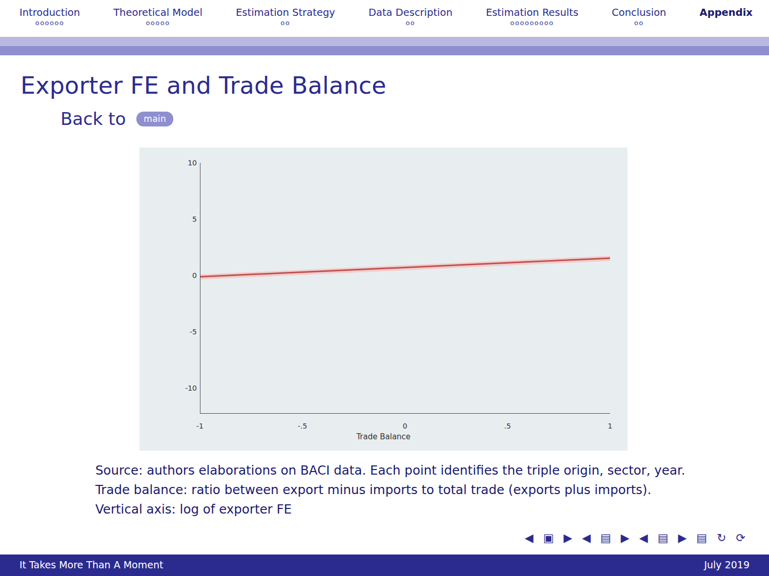Introductionoooooo
Theoretical Modelooooo
Estimation Strategyoo
Data Descriptionoo
Estimation Resultsooooooooo
Conclusionoo
Appendixo
Exporter FE and Trade Balance
Back to main
Exporter Fixed Effects
10
5
0
-5
-10
-1
-.5
0
.5
1
Trade Balance
Source: authors elaborations on BACI data. Each point identifies the triple origin, sector, year. Trade balance: ratio between export minus imports to total trade (exports plus imports). Vertical axis: log of exporter FE
◀ ▣ ▶ ◀ ▤ ▶ ◀ ▤ ▶ ▤ ↻ ⟳
It Takes More Than A Moment
July 2019